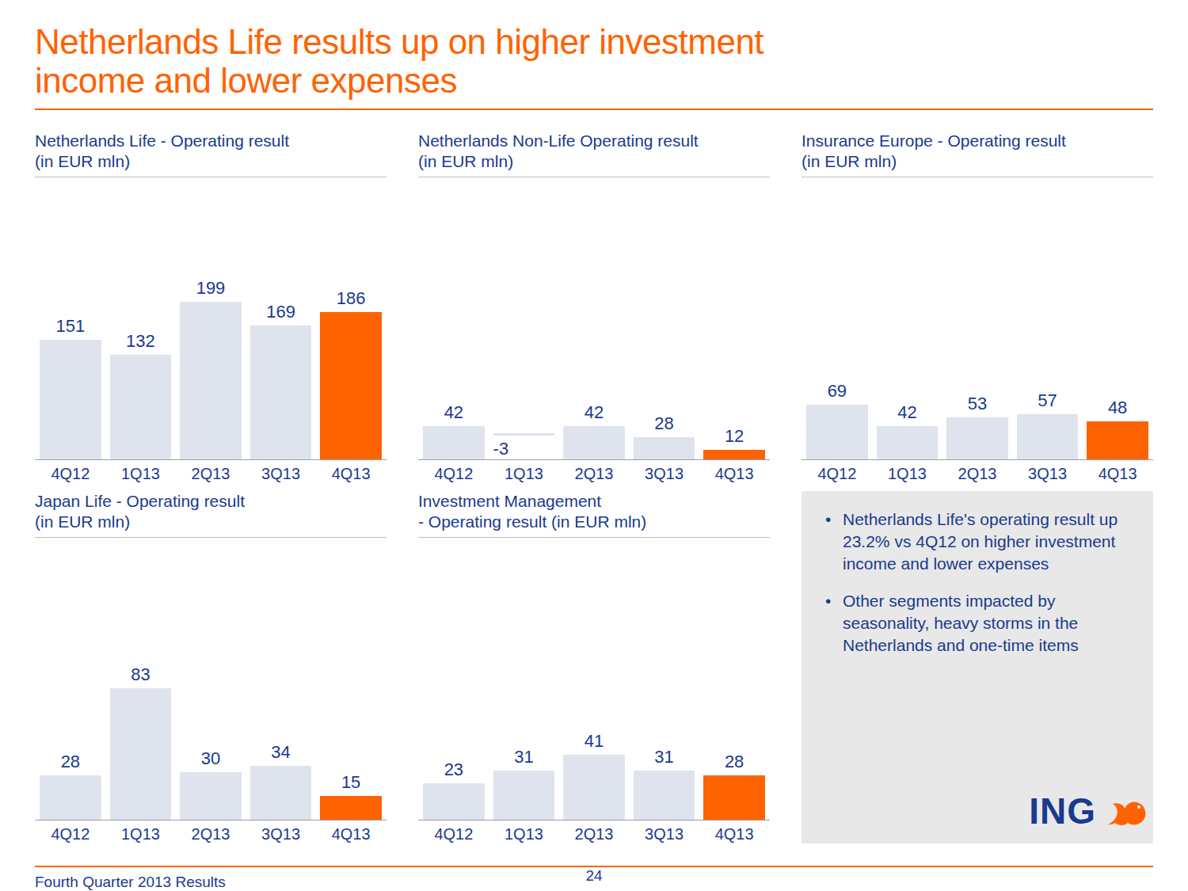Netherlands Life results up on higher investment
income and lower expenses
Netherlands Life - Operating result(in EUR mln)
151
132
199
169
186
4Q121Q132Q133Q134Q13
Netherlands Non-Life Operating result(in EUR mln)
42
-3
42
28
12
4Q121Q132Q133Q134Q13
Insurance Europe - Operating result(in EUR mln)
69
42
53
57
48
4Q121Q132Q133Q134Q13
Japan Life - Operating result(in EUR mln)
28
83
30
34
15
4Q121Q132Q133Q134Q13
Investment Management- Operating result (in EUR mln)
23
31
41
31
28
4Q121Q132Q133Q134Q13
Netherlands Life's operating result up 23.2% vs 4Q12 on higher investment income and lower expenses
Other segments impacted by seasonality, heavy storms in the Netherlands and one-time items
ING
Fourth Quarter 2013 Results
24